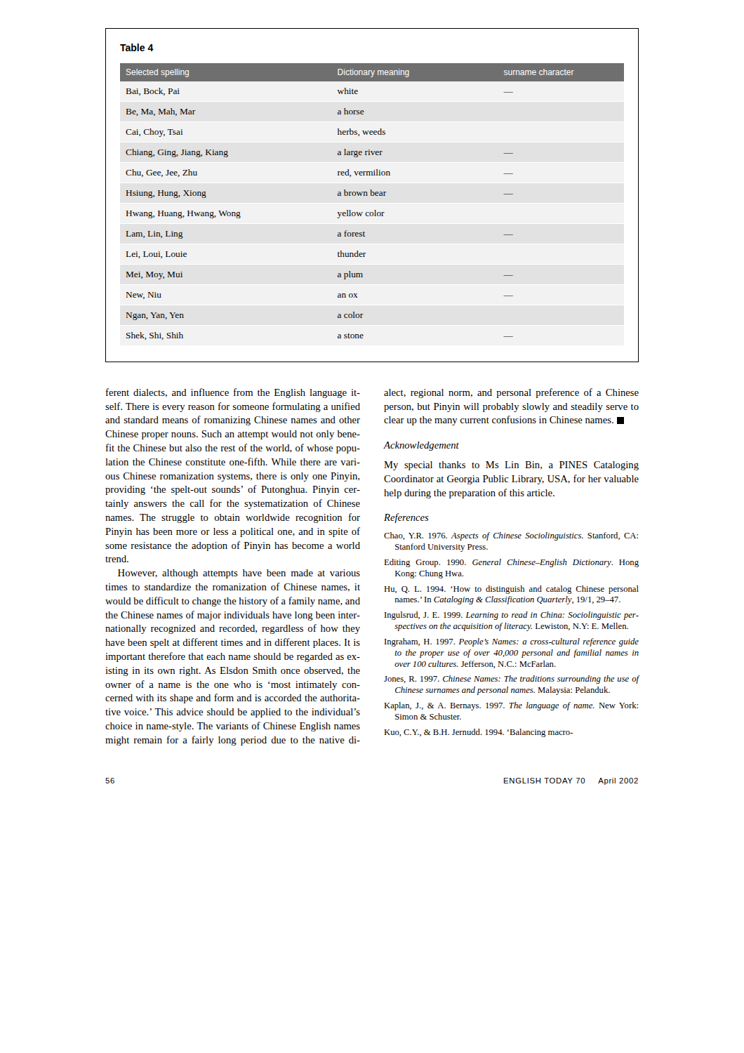Table 4
| Selected spelling | Dictionary meaning | surname character |
| --- | --- | --- |
| Bai, Bock, Pai | white | — |
| Be, Ma, Mah, Mar | a horse | |
| Cai, Choy, Tsai | herbs, weeds | |
| Chiang, Ging, Jiang, Kiang | a large river | — |
| Chu, Gee, Jee, Zhu | red, vermilion | — |
| Hsiung, Hung, Xiong | a brown bear | — |
| Hwang, Huang, Hwang, Wong | yellow color | |
| Lam, Lin, Ling | a forest | — |
| Lei, Loui, Louie | thunder | |
| Mei, Moy, Mui | a plum | — |
| New, Niu | an ox | — |
| Ngan, Yan, Yen | a color | |
| Shek, Shi, Shih | a stone | — |
ferent dialects, and influence from the English language itself. There is every reason for someone formulating a unified and standard means of romanizing Chinese names and other Chinese proper nouns. Such an attempt would not only benefit the Chinese but also the rest of the world, of whose population the Chinese constitute one-fifth. While there are various Chinese romanization systems, there is only one Pinyin, providing ‘the spelt-out sounds’ of Putonghua. Pinyin certainly answers the call for the systematization of Chinese names. The struggle to obtain worldwide recognition for Pinyin has been more or less a political one, and in spite of some resistance the adoption of Pinyin has become a world trend.
However, although attempts have been made at various times to standardize the romanization of Chinese names, it would be difficult to change the history of a family name, and the Chinese names of major individuals have long been internationally recognized and recorded, regardless of how they have been spelt at different times and in different places. It is important therefore that each name should be regarded as existing in its own right. As Elsdon Smith once observed, the owner of a name is the one who is ‘most intimately concerned with its shape and form and is accorded the authoritative voice.’ This advice should be applied to the individual’s choice in name-style. The variants of Chinese English names might remain for a fairly long period due to the native dialect, regional norm, and personal preference of a Chinese person, but Pinyin will probably slowly and steadily serve to clear up the many current confusions in Chinese names.
Acknowledgement
My special thanks to Ms Lin Bin, a PINES Cataloging Coordinator at Georgia Public Library, USA, for her valuable help during the preparation of this article.
References
Chao, Y.R. 1976. Aspects of Chinese Sociolinguistics. Stanford, CA: Stanford University Press.
Editing Group. 1990. General Chinese–English Dictionary. Hong Kong: Chung Hwa.
Hu, Q. L. 1994. ‘How to distinguish and catalog Chinese personal names.’ In Cataloging & Classification Quarterly, 19/1, 29–47.
Ingulsrud, J. E. 1999. Learning to read in China: Sociolinguistic perspectives on the acquisition of literacy. Lewiston, N.Y: E. Mellen.
Ingraham, H. 1997. People’s Names: a cross-cultural reference guide to the proper use of over 40,000 personal and familial names in over 100 cultures. Jefferson, N.C.: McFarlan.
Jones, R. 1997. Chinese Names: The traditions surrounding the use of Chinese surnames and personal names. Malaysia: Pelanduk.
Kaplan, J., & A. Bernays. 1997. The language of name. New York: Simon & Schuster.
Kuo, C.Y., & B.H. Jernudd. 1994. ‘Balancing macro-
56
ENGLISH TODAY 70 April 2002